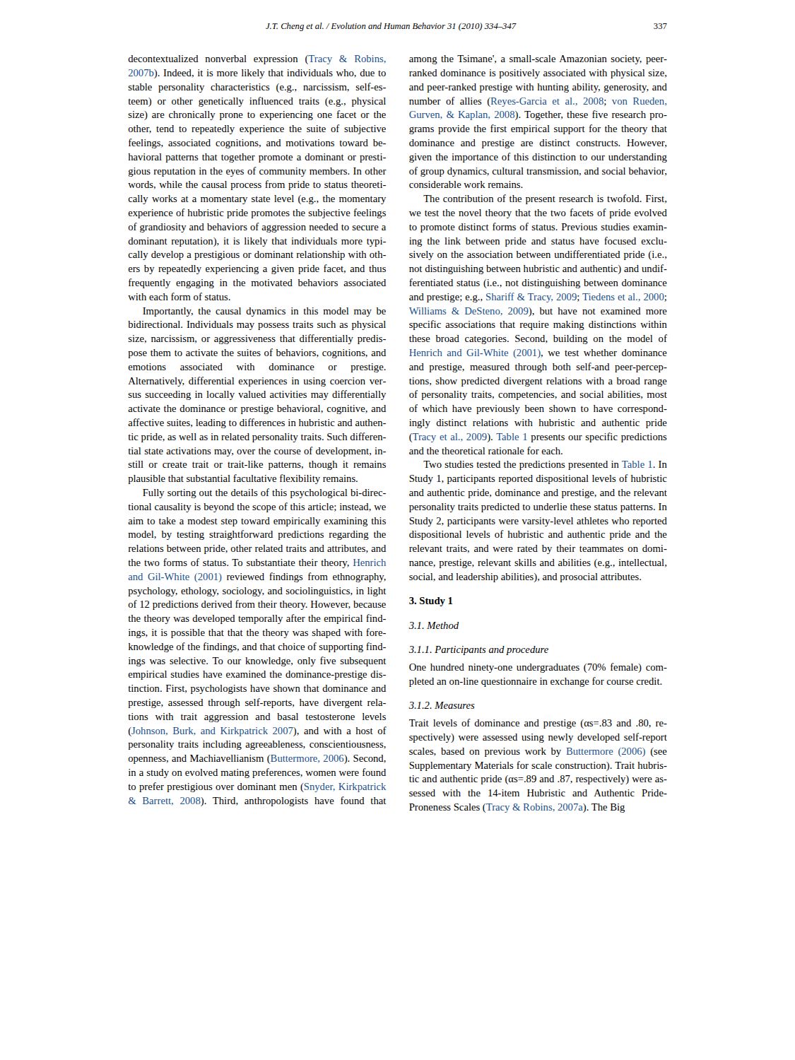J.T. Cheng et al. / Evolution and Human Behavior 31 (2010) 334–347 337
decontextualized nonverbal expression (Tracy & Robins, 2007b). Indeed, it is more likely that individuals who, due to stable personality characteristics (e.g., narcissism, self-esteem) or other genetically influenced traits (e.g., physical size) are chronically prone to experiencing one facet or the other, tend to repeatedly experience the suite of subjective feelings, associated cognitions, and motivations toward behavioral patterns that together promote a dominant or prestigious reputation in the eyes of community members. In other words, while the causal process from pride to status theoretically works at a momentary state level (e.g., the momentary experience of hubristic pride promotes the subjective feelings of grandiosity and behaviors of aggression needed to secure a dominant reputation), it is likely that individuals more typically develop a prestigious or dominant relationship with others by repeatedly experiencing a given pride facet, and thus frequently engaging in the motivated behaviors associated with each form of status.
Importantly, the causal dynamics in this model may be bidirectional. Individuals may possess traits such as physical size, narcissism, or aggressiveness that differentially predispose them to activate the suites of behaviors, cognitions, and emotions associated with dominance or prestige. Alternatively, differential experiences in using coercion versus succeeding in locally valued activities may differentially activate the dominance or prestige behavioral, cognitive, and affective suites, leading to differences in hubristic and authentic pride, as well as in related personality traits. Such differential state activations may, over the course of development, instill or create trait or trait-like patterns, though it remains plausible that substantial facultative flexibility remains.
Fully sorting out the details of this psychological bi-directional causality is beyond the scope of this article; instead, we aim to take a modest step toward empirically examining this model, by testing straightforward predictions regarding the relations between pride, other related traits and attributes, and the two forms of status. To substantiate their theory, Henrich and Gil-White (2001) reviewed findings from ethnography, psychology, ethology, sociology, and sociolinguistics, in light of 12 predictions derived from their theory. However, because the theory was developed temporally after the empirical findings, it is possible that that the theory was shaped with foreknowledge of the findings, and that choice of supporting findings was selective. To our knowledge, only five subsequent empirical studies have examined the dominance-prestige distinction. First, psychologists have shown that dominance and prestige, assessed through self-reports, have divergent relations with trait aggression and basal testosterone levels (Johnson, Burk, and Kirkpatrick 2007), and with a host of personality traits including agreeableness, conscientiousness, openness, and Machiavellianism (Buttermore, 2006). Second, in a study on evolved mating preferences, women were found to prefer prestigious over dominant men (Snyder, Kirkpatrick & Barrett, 2008). Third, anthropologists have found that among the Tsimane', a small-scale Amazonian society, peer-ranked dominance is positively associated with physical size, and peer-ranked prestige with hunting ability, generosity, and number of allies (Reyes-Garcia et al., 2008; von Rueden, Gurven, & Kaplan, 2008). Together, these five research programs provide the first empirical support for the theory that dominance and prestige are distinct constructs. However, given the importance of this distinction to our understanding of group dynamics, cultural transmission, and social behavior, considerable work remains.
The contribution of the present research is twofold. First, we test the novel theory that the two facets of pride evolved to promote distinct forms of status. Previous studies examining the link between pride and status have focused exclusively on the association between undifferentiated pride (i.e., not distinguishing between hubristic and authentic) and undifferentiated status (i.e., not distinguishing between dominance and prestige; e.g., Shariff & Tracy, 2009; Tiedens et al., 2000; Williams & DeSteno, 2009), but have not examined more specific associations that require making distinctions within these broad categories. Second, building on the model of Henrich and Gil-White (2001), we test whether dominance and prestige, measured through both self-and peer-perceptions, show predicted divergent relations with a broad range of personality traits, competencies, and social abilities, most of which have previously been shown to have correspondingly distinct relations with hubristic and authentic pride (Tracy et al., 2009). Table 1 presents our specific predictions and the theoretical rationale for each.
Two studies tested the predictions presented in Table 1. In Study 1, participants reported dispositional levels of hubristic and authentic pride, dominance and prestige, and the relevant personality traits predicted to underlie these status patterns. In Study 2, participants were varsity-level athletes who reported dispositional levels of hubristic and authentic pride and the relevant traits, and were rated by their teammates on dominance, prestige, relevant skills and abilities (e.g., intellectual, social, and leadership abilities), and prosocial attributes.
3. Study 1
3.1. Method
3.1.1. Participants and procedure
One hundred ninety-one undergraduates (70% female) completed an on-line questionnaire in exchange for course credit.
3.1.2. Measures
Trait levels of dominance and prestige (αs=.83 and .80, respectively) were assessed using newly developed self-report scales, based on previous work by Buttermore (2006) (see Supplementary Materials for scale construction). Trait hubristic and authentic pride (αs=.89 and .87, respectively) were assessed with the 14-item Hubristic and Authentic Pride-Proneness Scales (Tracy & Robins, 2007a). The Big